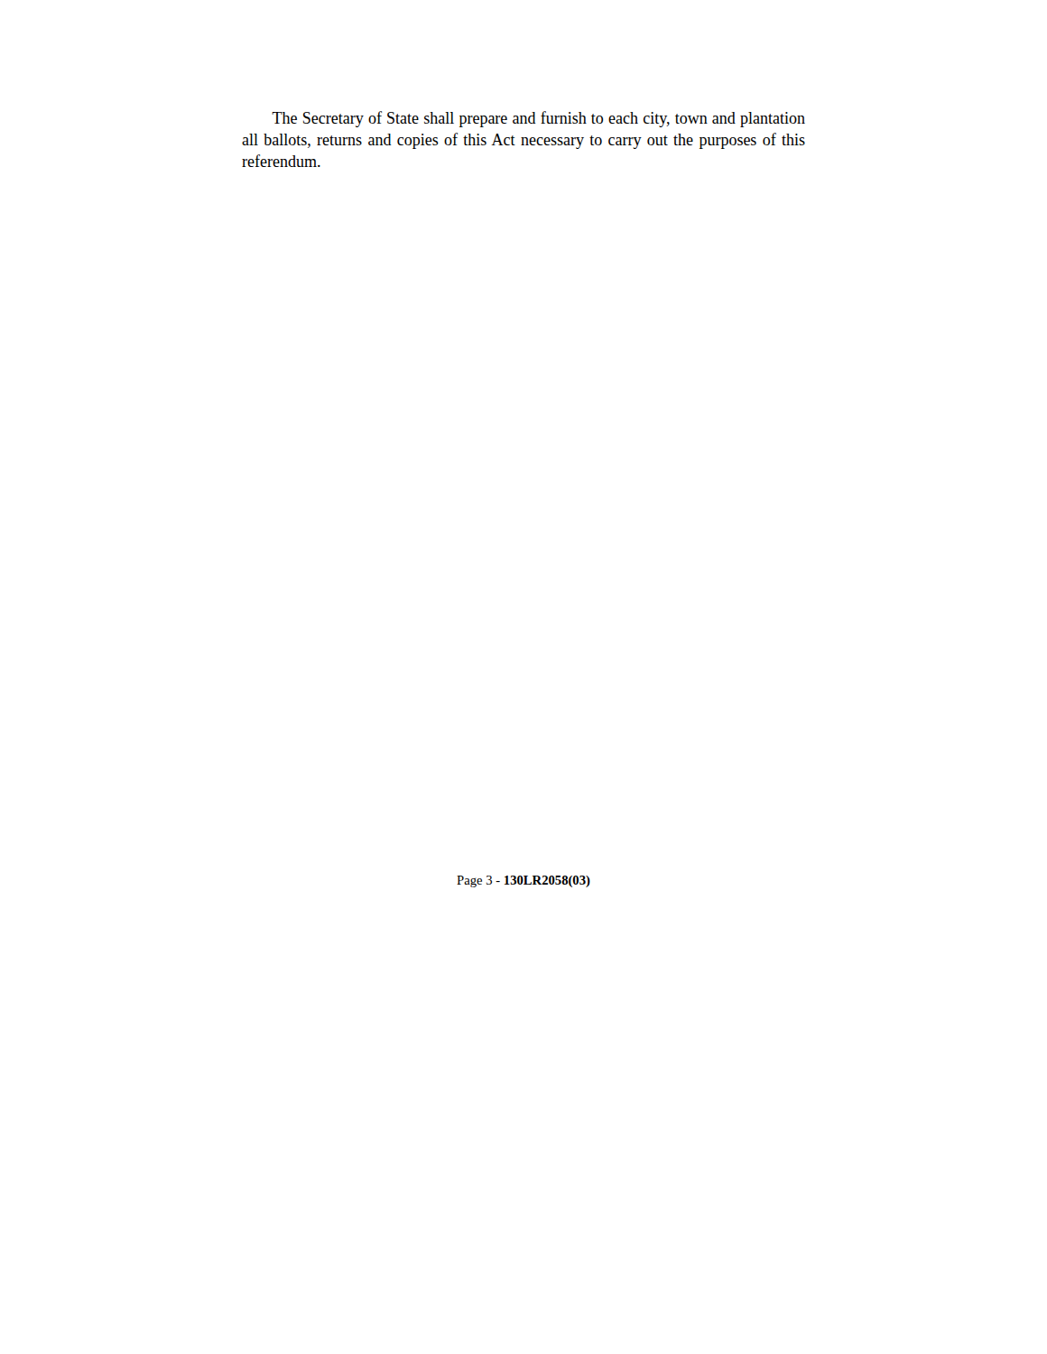The Secretary of State shall prepare and furnish to each city, town and plantation all ballots, returns and copies of this Act necessary to carry out the purposes of this referendum.
Page 3 - 130LR2058(03)